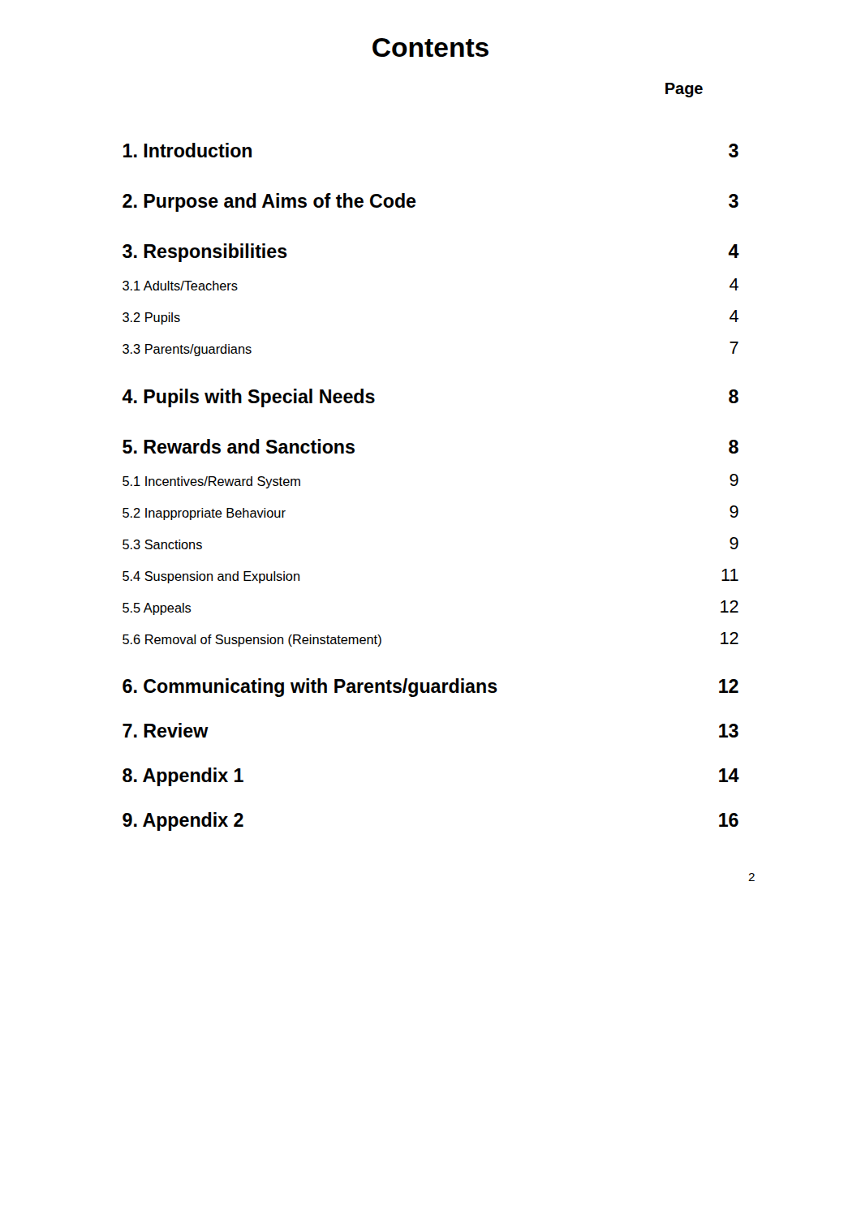Contents
Page
| 1. Introduction | 3 |
| 2. Purpose and Aims of the Code | 3 |
| 3. Responsibilities | 4 |
| 3.1 Adults/Teachers | 4 |
| 3.2 Pupils | 4 |
| 3.3 Parents/guardians | 7 |
| 4. Pupils with Special Needs | 8 |
| 5. Rewards and Sanctions | 8 |
| 5.1 Incentives/Reward System | 9 |
| 5.2 Inappropriate Behaviour | 9 |
| 5.3 Sanctions | 9 |
| 5.4 Suspension and Expulsion | 11 |
| 5.5 Appeals | 12 |
| 5.6 Removal of Suspension (Reinstatement) | 12 |
| 6. Communicating with Parents/guardians | 12 |
| 7. Review | 13 |
| 8. Appendix 1 | 14 |
| 9. Appendix 2 | 16 |
2